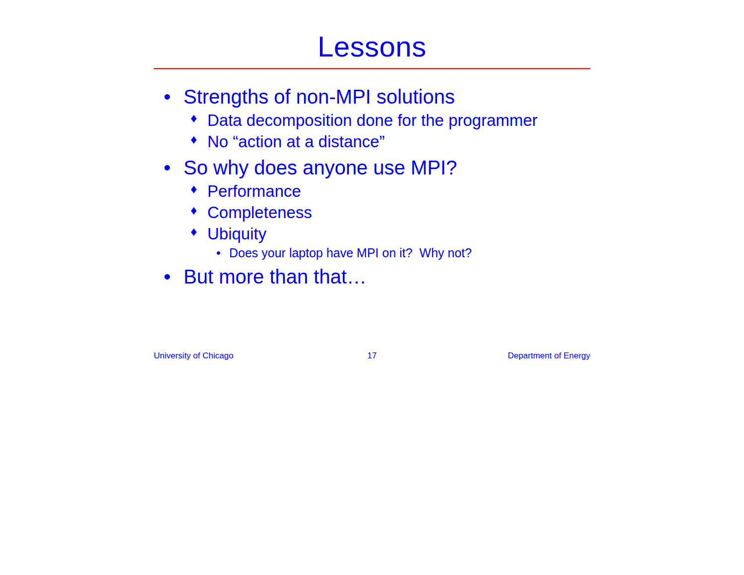Lessons
Strengths of non-MPI solutions
Data decomposition done for the programmer
No “action at a distance”
So why does anyone use MPI?
Performance
Completeness
Ubiquity
Does your laptop have MPI on it? Why not?
But more than that…
University of Chicago 17 Department of Energy